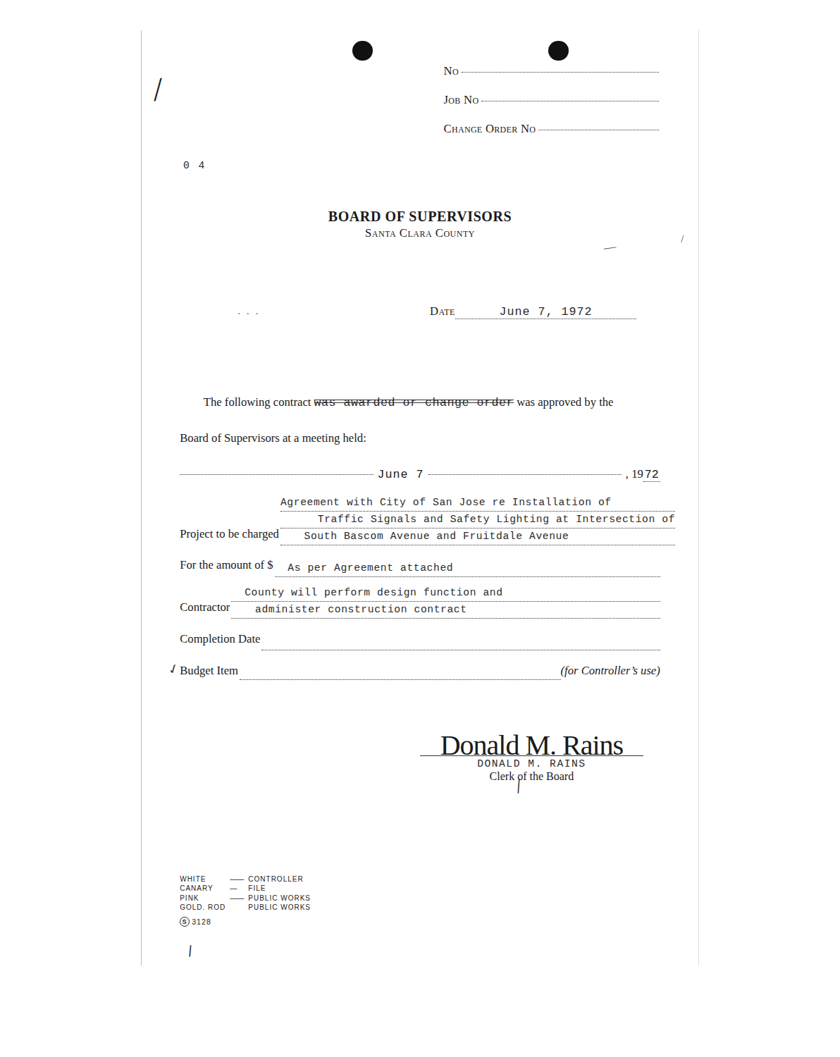.
/
No
Job No
Change Order No
0 4
BOARD OF SUPERVISORS
Santa Clara County
—
/
Date June 7, 1972
· · ·
The following contract was awarded or change order was approved by the
Board of Supervisors at a meeting held:
June 7 , 1972
Project to be charged
Agreement with City of San Jose re Installation of
Traffic Signals and Safety Lighting at Intersection of
South Bascom Avenue and Fruitdale Avenue
For the amount of $ As per Agreement attached
Contractor
County will perform design function and
administer construction contract
Completion Date
✓ Budget Item (for Controller’s use)
Donald M. Rains
/
DONALD M. RAINS
Clerk of the Board
| WHITE | —— | CONTROLLER |
| CANARY | — | FILE |
| PINK | —— | PUBLIC WORKS |
| GOLD. ROD | | PUBLIC WORKS |
S 3128
/